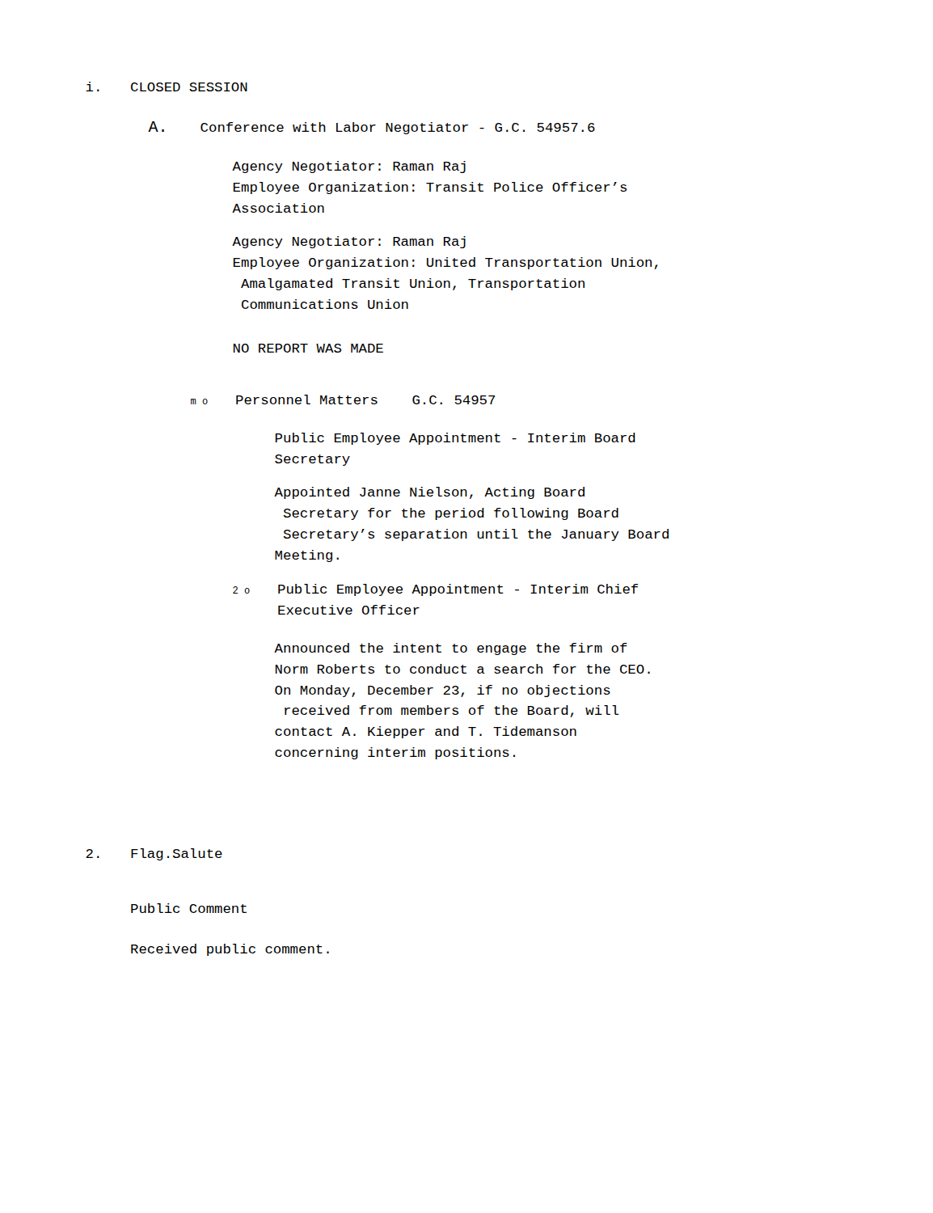i. CLOSED SESSION
A. Conference with Labor Negotiator - G.C. 54957.6
Agency Negotiator: Raman Raj
Employee Organization: Transit Police Officer’s
Association
Agency Negotiator: Raman Raj
Employee Organization: United Transportation Union,
Amalgamated Transit Union, Transportation
Communications Union
NO REPORT WAS MADE
m o Personnel Matters G.C. 54957
Public Employee Appointment - Interim Board
Secretary
Appointed Janne Nielson, Acting Board
Secretary for the period following Board
Secretary’s separation until the January Board
Meeting.
2 o Public Employee Appointment - Interim Chief
Executive Officer
Announced the intent to engage the firm of
Norm Roberts to conduct a search for the CEO.
On Monday, December 23, if no objections
received from members of the Board, will
contact A. Kiepper and T. Tidemanson
concerning interim positions.
2. Flag.Salute
Public Comment
Received public comment.